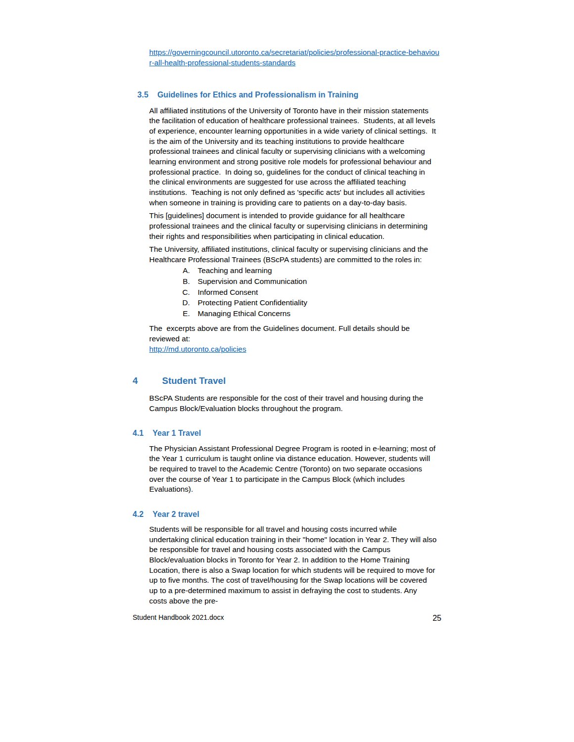https://governingcouncil.utoronto.ca/secretariat/policies/professional-practice-behaviour-all-health-professional-students-standards
3.5 Guidelines for Ethics and Professionalism in Training
All affiliated institutions of the University of Toronto have in their mission statements the facilitation of education of healthcare professional trainees. Students, at all levels of experience, encounter learning opportunities in a wide variety of clinical settings. It is the aim of the University and its teaching institutions to provide healthcare professional trainees and clinical faculty or supervising clinicians with a welcoming learning environment and strong positive role models for professional behaviour and professional practice. In doing so, guidelines for the conduct of clinical teaching in the clinical environments are suggested for use across the affiliated teaching institutions. Teaching is not only defined as 'specific acts' but includes all activities when someone in training is providing care to patients on a day-to-day basis.
This [guidelines] document is intended to provide guidance for all healthcare professional trainees and the clinical faculty or supervising clinicians in determining their rights and responsibilities when participating in clinical education.
The University, affiliated institutions, clinical faculty or supervising clinicians and the Healthcare Professional Trainees (BScPA students) are committed to the roles in:
Teaching and learning
Supervision and Communication
Informed Consent
Protecting Patient Confidentiality
Managing Ethical Concerns
The excerpts above are from the Guidelines document. Full details should be reviewed at:
http://md.utoronto.ca/policies
4 Student Travel
BScPA Students are responsible for the cost of their travel and housing during the Campus Block/Evaluation blocks throughout the program.
4.1 Year 1 Travel
The Physician Assistant Professional Degree Program is rooted in e-learning; most of the Year 1 curriculum is taught online via distance education. However, students will be required to travel to the Academic Centre (Toronto) on two separate occasions over the course of Year 1 to participate in the Campus Block (which includes Evaluations).
4.2 Year 2 travel
Students will be responsible for all travel and housing costs incurred while undertaking clinical education training in their "home" location in Year 2. They will also be responsible for travel and housing costs associated with the Campus Block/evaluation blocks in Toronto for Year 2. In addition to the Home Training Location, there is also a Swap location for which students will be required to move for up to five months. The cost of travel/housing for the Swap locations will be covered up to a pre-determined maximum to assist in defraying the cost to students. Any costs above the pre-
Student Handbook 2021.docx 25